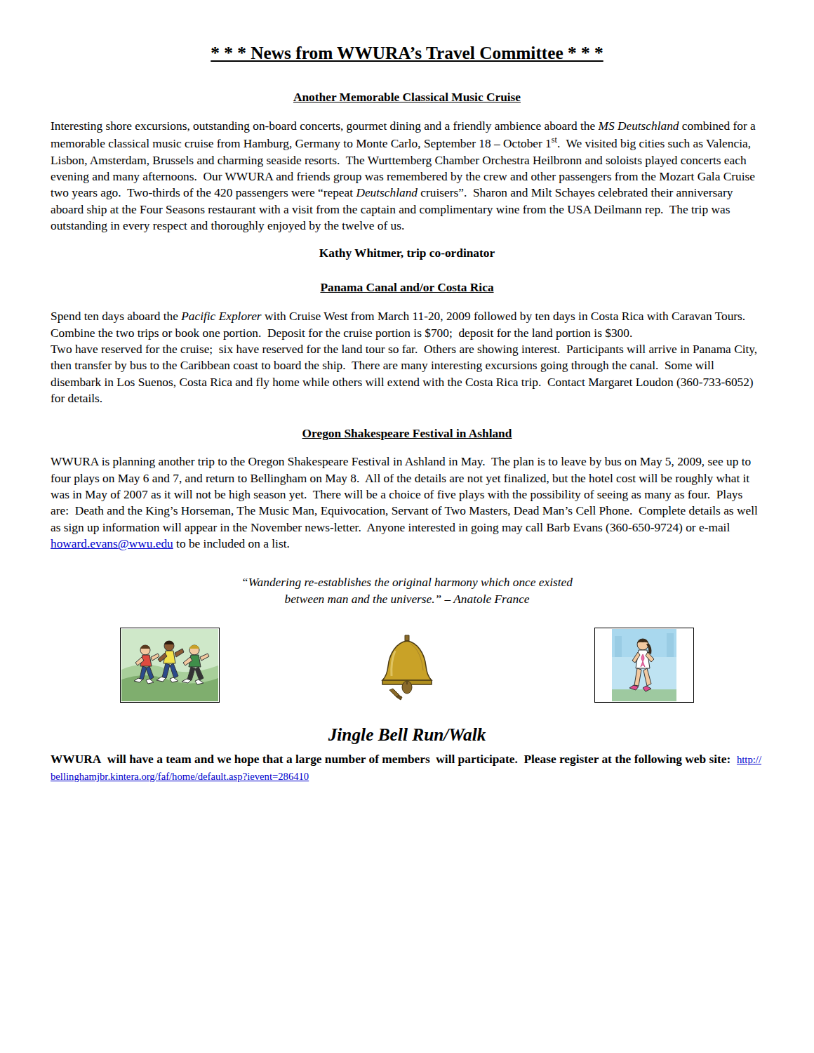* * * News from WWURA’s Travel Committee * * *
Another Memorable Classical Music Cruise
Interesting shore excursions, outstanding on-board concerts, gourmet dining and a friendly ambience aboard the MS Deutschland combined for a memorable classical music cruise from Hamburg, Germany to Monte Carlo, September 18 – October 1st. We visited big cities such as Valencia, Lisbon, Amsterdam, Brussels and charming seaside resorts. The Wurttemberg Chamber Orchestra Heilbronn and soloists played concerts each evening and many afternoons. Our WWURA and friends group was remembered by the crew and other passengers from the Mozart Gala Cruise two years ago. Two-thirds of the 420 passengers were “repeat Deutschland cruisers”. Sharon and Milt Schayes celebrated their anniversary aboard ship at the Four Seasons restaurant with a visit from the captain and complimentary wine from the USA Deilmann rep. The trip was outstanding in every respect and thoroughly enjoyed by the twelve of us.
Kathy Whitmer, trip co-ordinator
Panama Canal and/or Costa Rica
Spend ten days aboard the Pacific Explorer with Cruise West from March 11-20, 2009 followed by ten days in Costa Rica with Caravan Tours. Combine the two trips or book one portion. Deposit for the cruise portion is $700; deposit for the land portion is $300.
Two have reserved for the cruise; six have reserved for the land tour so far. Others are showing interest. Participants will arrive in Panama City, then transfer by bus to the Caribbean coast to board the ship. There are many interesting excursions going through the canal. Some will disembark in Los Suenos, Costa Rica and fly home while others will extend with the Costa Rica trip. Contact Margaret Loudon (360-733-6052) for details.
Oregon Shakespeare Festival in Ashland
WWURA is planning another trip to the Oregon Shakespeare Festival in Ashland in May. The plan is to leave by bus on May 5, 2009, see up to four plays on May 6 and 7, and return to Bellingham on May 8. All of the details are not yet finalized, but the hotel cost will be roughly what it was in May of 2007 as it will not be high season yet. There will be a choice of five plays with the possibility of seeing as many as four. Plays are: Death and the King’s Horseman, The Music Man, Equivocation, Servant of Two Masters, Dead Man’s Cell Phone. Complete details as well as sign up information will appear in the November news-letter. Anyone interested in going may call Barb Evans (360-650-9724) or e-mail howard.evans@wwu.edu to be included on a list.
“Wandering re-establishes the original harmony which once existed between man and the universe.” – Anatole France
Jingle Bell Run/Walk
WWURA will have a team and we hope that a large number of members will participate. Please register at the following web site: http://bellinghamjbr.kintera.org/faf/home/default.asp?ievent=286410